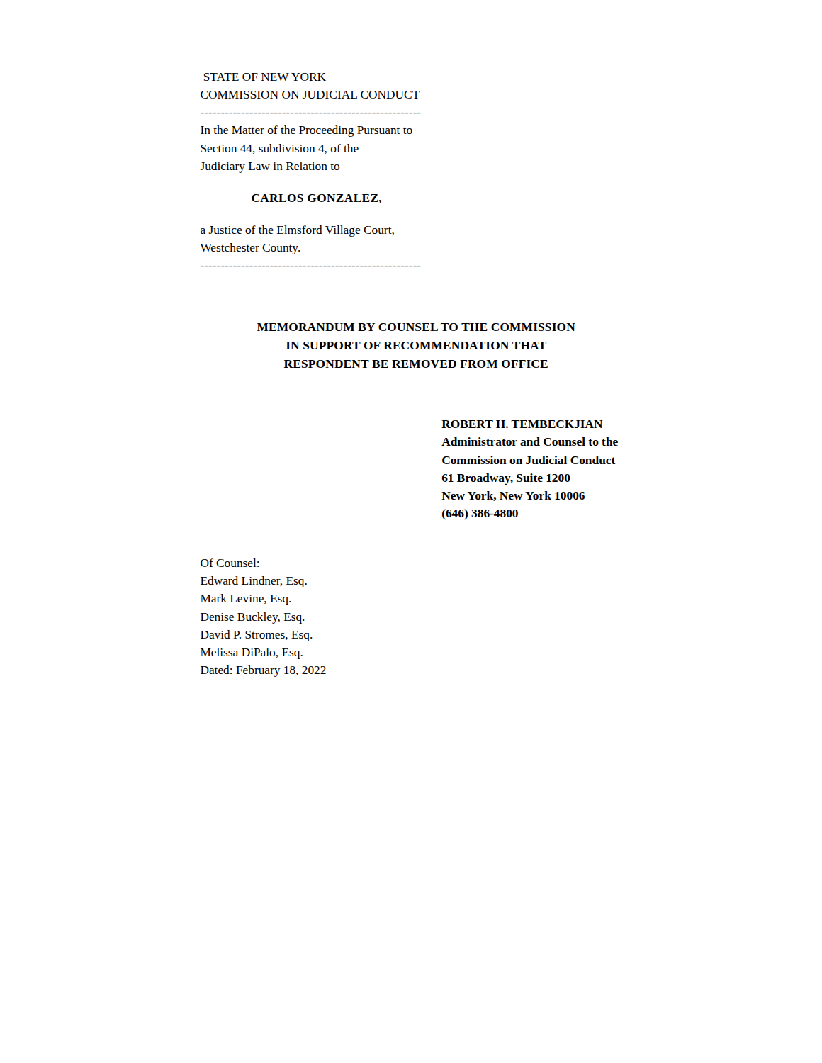STATE OF NEW YORK
COMMISSION ON JUDICIAL CONDUCT
------------------------------------------------------
In the Matter of the Proceeding Pursuant to
Section 44, subdivision 4, of the
Judiciary Law in Relation to
CARLOS GONZALEZ,
a Justice of the Elmsford Village Court,
Westchester County.
------------------------------------------------------
MEMORANDUM BY COUNSEL TO THE COMMISSION
IN SUPPORT OF RECOMMENDATION THAT
RESPONDENT BE REMOVED FROM OFFICE
ROBERT H. TEMBECKJIAN
Administrator and Counsel to the
Commission on Judicial Conduct
61 Broadway, Suite 1200
New York, New York 10006
(646) 386-4800
Of Counsel:
Edward Lindner, Esq.
Mark Levine, Esq.
Denise Buckley, Esq.
David P. Stromes, Esq.
Melissa DiPalo, Esq.
Dated: February 18, 2022